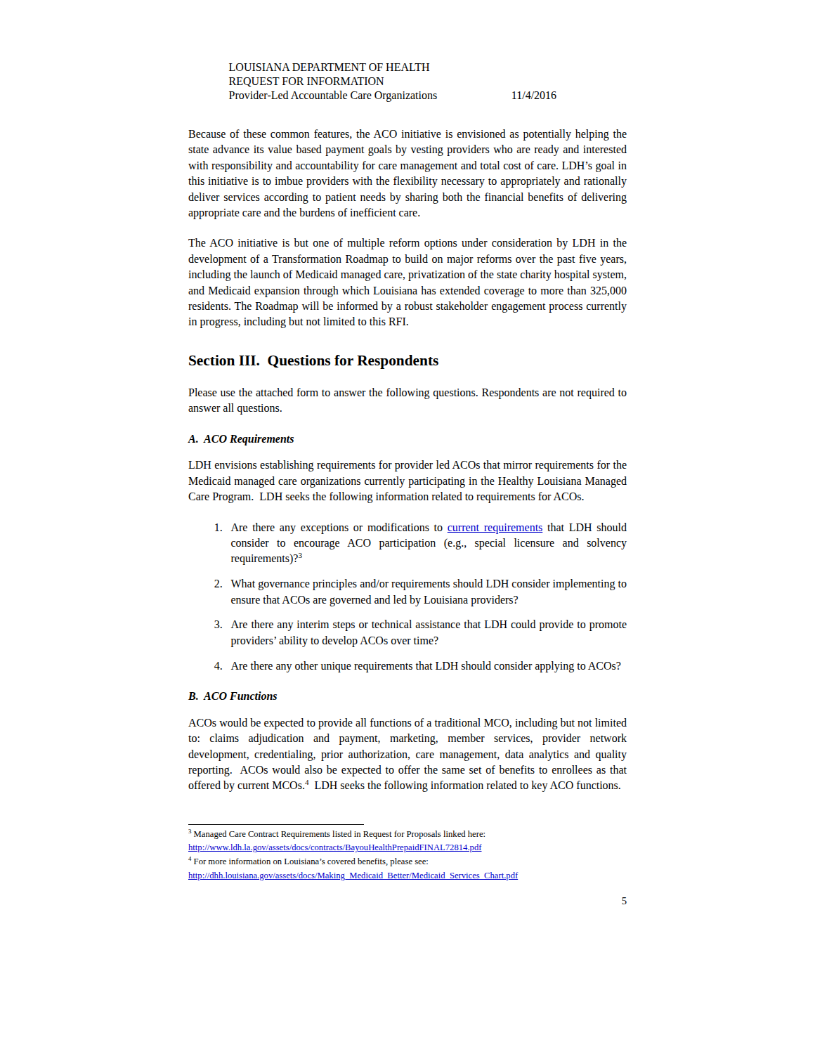LOUISIANA DEPARTMENT OF HEALTH REQUEST FOR INFORMATION
Provider-Led Accountable Care Organizations 11/4/2016
Because of these common features, the ACO initiative is envisioned as potentially helping the state advance its value based payment goals by vesting providers who are ready and interested with responsibility and accountability for care management and total cost of care. LDH’s goal in this initiative is to imbue providers with the flexibility necessary to appropriately and rationally deliver services according to patient needs by sharing both the financial benefits of delivering appropriate care and the burdens of inefficient care.
The ACO initiative is but one of multiple reform options under consideration by LDH in the development of a Transformation Roadmap to build on major reforms over the past five years, including the launch of Medicaid managed care, privatization of the state charity hospital system, and Medicaid expansion through which Louisiana has extended coverage to more than 325,000 residents. The Roadmap will be informed by a robust stakeholder engagement process currently in progress, including but not limited to this RFI.
Section III. Questions for Respondents
Please use the attached form to answer the following questions. Respondents are not required to answer all questions.
A. ACO Requirements
LDH envisions establishing requirements for provider led ACOs that mirror requirements for the Medicaid managed care organizations currently participating in the Healthy Louisiana Managed Care Program. LDH seeks the following information related to requirements for ACOs.
Are there any exceptions or modifications to current requirements that LDH should consider to encourage ACO participation (e.g., special licensure and solvency requirements)?3
What governance principles and/or requirements should LDH consider implementing to ensure that ACOs are governed and led by Louisiana providers?
Are there any interim steps or technical assistance that LDH could provide to promote providers’ ability to develop ACOs over time?
Are there any other unique requirements that LDH should consider applying to ACOs?
B. ACO Functions
ACOs would be expected to provide all functions of a traditional MCO, including but not limited to: claims adjudication and payment, marketing, member services, provider network development, credentialing, prior authorization, care management, data analytics and quality reporting. ACOs would also be expected to offer the same set of benefits to enrollees as that offered by current MCOs.4 LDH seeks the following information related to key ACO functions.
3 Managed Care Contract Requirements listed in Request for Proposals linked here:
http://www.ldh.la.gov/assets/docs/contracts/BayouHealthPrepaidFINAL72814.pdf
4 For more information on Louisiana’s covered benefits, please see:
http://dhh.louisiana.gov/assets/docs/Making_Medicaid_Better/Medicaid_Services_Chart.pdf
5